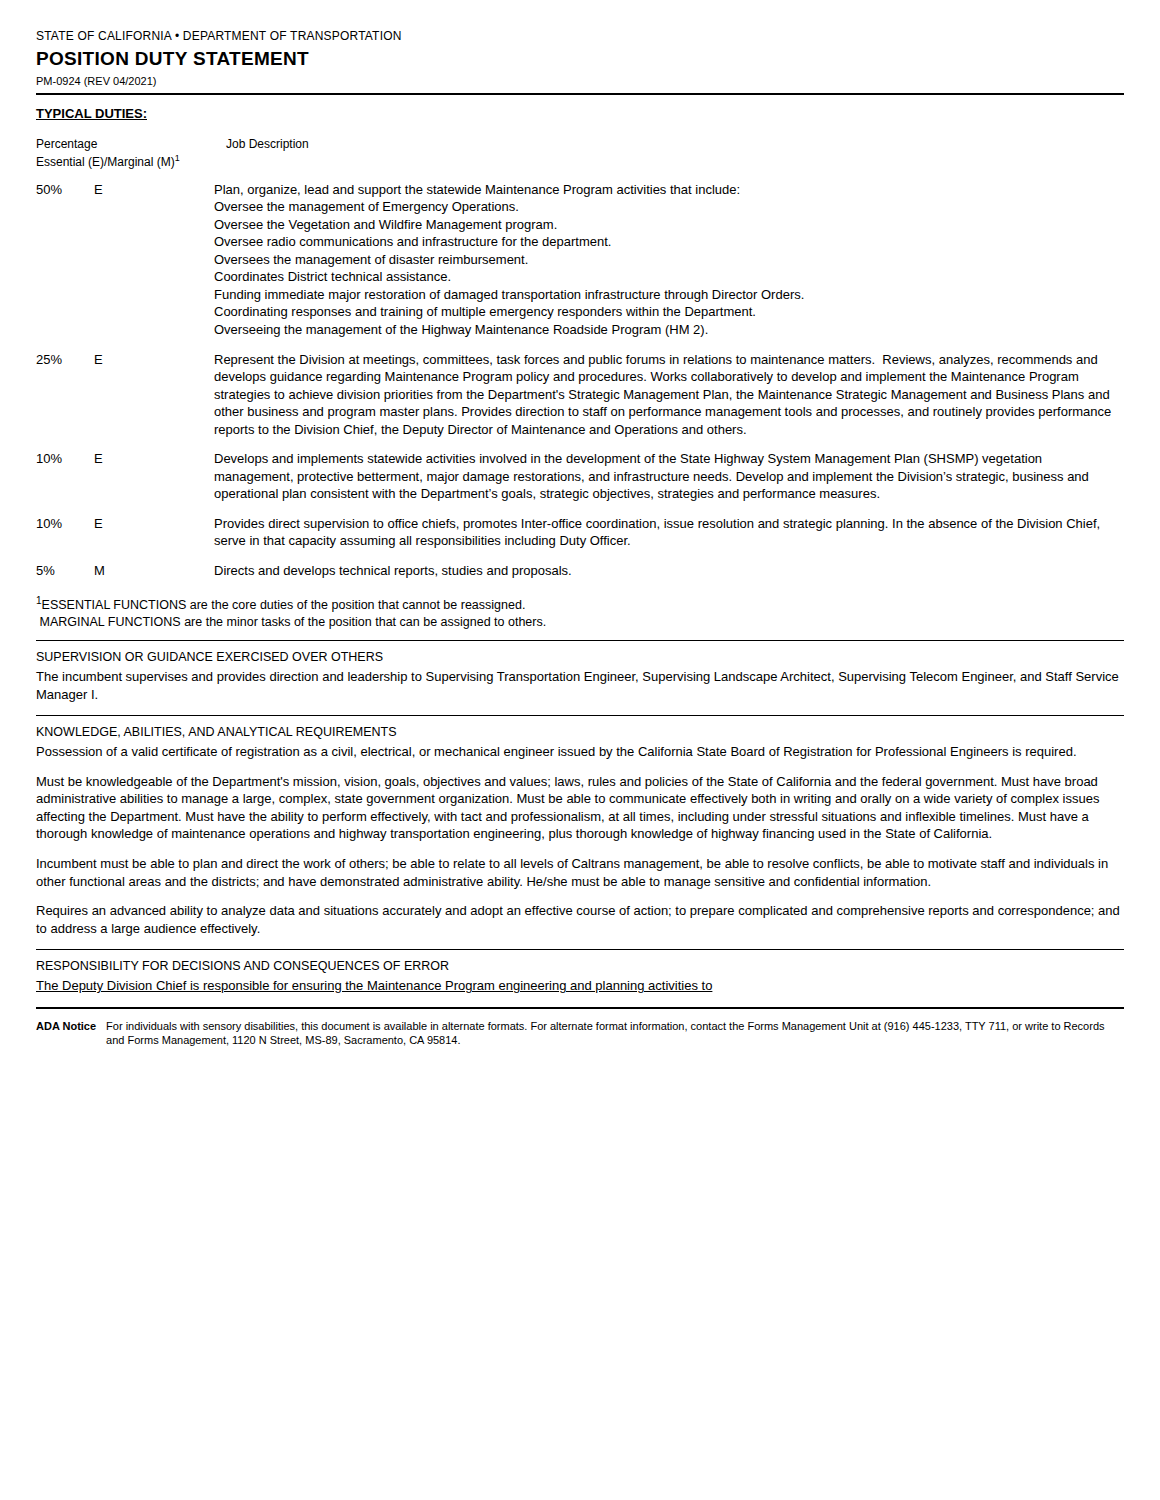STATE OF CALIFORNIA • DEPARTMENT OF TRANSPORTATION
POSITION DUTY STATEMENT
PM-0924 (REV 04/2021)
TYPICAL DUTIES:
Percentage
Essential (E)/Marginal (M)1
Job Description
| 50% | E | Plan, organize, lead and support the statewide Maintenance Program activities that include: Oversee the management of Emergency Operations. Oversee the Vegetation and Wildfire Management program. Oversee radio communications and infrastructure for the department. Oversees the management of disaster reimbursement. Coordinates District technical assistance. Funding immediate major restoration of damaged transportation infrastructure through Director Orders. Coordinating responses and training of multiple emergency responders within the Department. Overseeing the management of the Highway Maintenance Roadside Program (HM 2). |
| 25% | E | Represent the Division at meetings, committees, task forces and public forums in relations to maintenance matters. Reviews, analyzes, recommends and develops guidance regarding Maintenance Program policy and procedures. Works collaboratively to develop and implement the Maintenance Program strategies to achieve division priorities from the Department's Strategic Management Plan, the Maintenance Strategic Management and Business Plans and other business and program master plans. Provides direction to staff on performance management tools and processes, and routinely provides performance reports to the Division Chief, the Deputy Director of Maintenance and Operations and others. |
| 10% | E | Develops and implements statewide activities involved in the development of the State Highway System Management Plan (SHSMP) vegetation management, protective betterment, major damage restorations, and infrastructure needs. Develop and implement the Division’s strategic, business and operational plan consistent with the Department’s goals, strategic objectives, strategies and performance measures. |
| 10% | E | Provides direct supervision to office chiefs, promotes Inter-office coordination, issue resolution and strategic planning. In the absence of the Division Chief, serve in that capacity assuming all responsibilities including Duty Officer. |
| 5% | M | Directs and develops technical reports, studies and proposals. |
1ESSENTIAL FUNCTIONS are the core duties of the position that cannot be reassigned.
MARGINAL FUNCTIONS are the minor tasks of the position that can be assigned to others.
SUPERVISION OR GUIDANCE EXERCISED OVER OTHERS
The incumbent supervises and provides direction and leadership to Supervising Transportation Engineer, Supervising Landscape Architect, Supervising Telecom Engineer, and Staff Service Manager I.
KNOWLEDGE, ABILITIES, AND ANALYTICAL REQUIREMENTS
Possession of a valid certificate of registration as a civil, electrical, or mechanical engineer issued by the California State Board of Registration for Professional Engineers is required.
Must be knowledgeable of the Department's mission, vision, goals, objectives and values; laws, rules and policies of the State of California and the federal government. Must have broad administrative abilities to manage a large, complex, state government organization. Must be able to communicate effectively both in writing and orally on a wide variety of complex issues affecting the Department. Must have the ability to perform effectively, with tact and professionalism, at all times, including under stressful situations and inflexible timelines. Must have a thorough knowledge of maintenance operations and highway transportation engineering, plus thorough knowledge of highway financing used in the State of California.
Incumbent must be able to plan and direct the work of others; be able to relate to all levels of Caltrans management, be able to resolve conflicts, be able to motivate staff and individuals in other functional areas and the districts; and have demonstrated administrative ability. He/she must be able to manage sensitive and confidential information.
Requires an advanced ability to analyze data and situations accurately and adopt an effective course of action; to prepare complicated and comprehensive reports and correspondence; and to address a large audience effectively.
RESPONSIBILITY FOR DECISIONS AND CONSEQUENCES OF ERROR
The Deputy Division Chief is responsible for ensuring the Maintenance Program engineering and planning activities to
ADA Notice
For individuals with sensory disabilities, this document is available in alternate formats. For alternate format information, contact the Forms Management Unit at (916) 445-1233, TTY 711, or write to Records and Forms Management, 1120 N Street, MS-89, Sacramento, CA 95814.